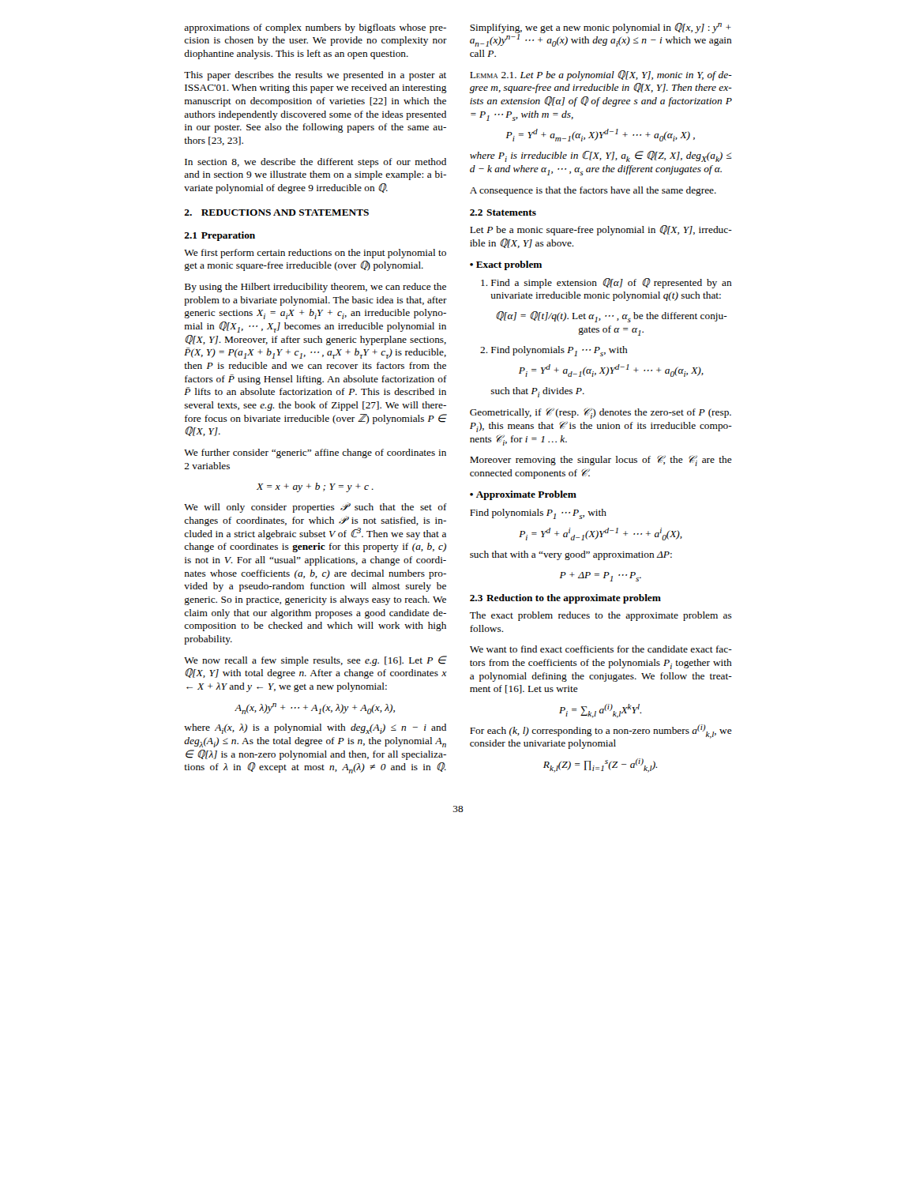approximations of complex numbers by bigfloats whose precision is chosen by the user. We provide no complexity nor diophantine analysis. This is left as an open question.
This paper describes the results we presented in a poster at ISSAC'01. When writing this paper we received an interesting manuscript on decomposition of varieties [22] in which the authors independently discovered some of the ideas presented in our poster. See also the following papers of the same authors [23, 23].
In section 8, we describe the different steps of our method and in section 9 we illustrate them on a simple example: a bivariate polynomial of degree 9 irreducible on ℚ.
2. REDUCTIONS AND STATEMENTS
2.1 Preparation
We first perform certain reductions on the input polynomial to get a monic square-free irreducible (over ℚ) polynomial.
By using the Hilbert irreducibility theorem, we can reduce the problem to a bivariate polynomial. The basic idea is that, after generic sections Xi = aiX + biY + ci, an irreducible polynomial in ℚ[X1, ⋯ , Xτ] becomes an irreducible polynomial in ℚ[X, Y]. Moreover, if after such generic hyperplane sections, P̄(X, Y) = P(a1X + b1Y + c1, ⋯ , aτX + bτY + cτ) is reducible, then P is reducible and we can recover its factors from the factors of P̄ using Hensel lifting. An absolute factorization of P̄ lifts to an absolute factorization of P. This is described in several texts, see e.g. the book of Zippel [27]. We will therefore focus on bivariate irreducible (over ℤ) polynomials P ∈ ℚ[X, Y].
We further consider “generic” affine change of coordinates in 2 variables
X = x + ay + b ; Y = y + c .
We will only consider properties 𝒫 such that the set of changes of coordinates, for which 𝒫 is not satisfied, is included in a strict algebraic subset V of ℂ3. Then we say that a change of coordinates is generic for this property if (a, b, c) is not in V. For all “usual” applications, a change of coordinates whose coefficients (a, b, c) are decimal numbers provided by a pseudo-random function will almost surely be generic. So in practice, genericity is always easy to reach. We claim only that our algorithm proposes a good candidate decomposition to be checked and which will work with high probability.
We now recall a few simple results, see e.g. [16]. Let P ∈ ℚ[X, Y] with total degree n. After a change of coordinates x ← X + λY and y ← Y, we get a new polynomial:
An(x, λ)yn + ⋯ + A1(x, λ)y + A0(x, λ),
where Ai(x, λ) is a polynomial with degx(Ai) ≤ n − i and degλ(Ai) ≤ n. As the total degree of P is n, the polynomial An ∈ ℚ[λ] is a non-zero polynomial and then, for all specializations of λ in ℚ except at most n, An(λ) ≠ 0 and is in ℚ. Simplifying, we get a new monic polynomial in ℚ[x, y] : yn + an−1(x)yn−1 ⋯ + a0(x) with deg ai(x) ≤ n − i which we again call P.
Lemma 2.1. Let P be a polynomial ℚ[X, Y], monic in Y, of degree m, square-free and irreducible in ℚ[X, Y]. Then there exists an extension ℚ[α] of ℚ of degree s and a factorization P = P1 ⋯ Ps, with m = ds,
Pi = Yd + am−1(αi, X)Yd−1 + ⋯ + a0(αi, X) ,
where Pi is irreducible in ℂ[X, Y], ak ∈ ℚ[Z, X], degX(ak) ≤ d − k and where α1, ⋯ , αs are the different conjugates of α.
A consequence is that the factors have all the same degree.
2.2 Statements
Let P be a monic square-free polynomial in ℚ[X, Y], irreducible in ℚ[X, Y] as above.
Exact problem
Find a simple extension ℚ[α] of ℚ represented by an univariate irreducible monic polynomial q(t) such that:
ℚ[α] = ℚ[t]/q(t). Let α1, ⋯ , αs be the different conjugates of α = α1.
Find polynomials P1 ⋯ Ps, with
Pi = Yd + ad−1(αi, X)Yd−1 + ⋯ + a0(αi, X),
such that Pi divides P.
Geometrically, if 𝒞 (resp. 𝒞i) denotes the zero-set of P (resp. Pi), this means that 𝒞 is the union of its irreducible components 𝒞i, for i = 1 … k.
Moreover removing the singular locus of 𝒞, the 𝒞i are the connected components of 𝒞.
Approximate Problem
Find polynomials P1 ⋯ Ps, with
Pi = Yd + aid−1(X)Yd−1 + ⋯ + ai0(X),
such that with a “very good” approximation ΔP:
P + ΔP = P1 ⋯ Ps.
2.3 Reduction to the approximate problem
The exact problem reduces to the approximate problem as follows.
We want to find exact coefficients for the candidate exact factors from the coefficients of the polynomials Pi together with a polynomial defining the conjugates. We follow the treatment of [16]. Let us write
Pi = ∑k,l a(i)k,lXkYl.
For each (k, l) corresponding to a non-zero numbers a(i)k,l, we consider the univariate polynomial
Rk,l(Z) = ∏i=1s(Z − a(i)k,l).
38